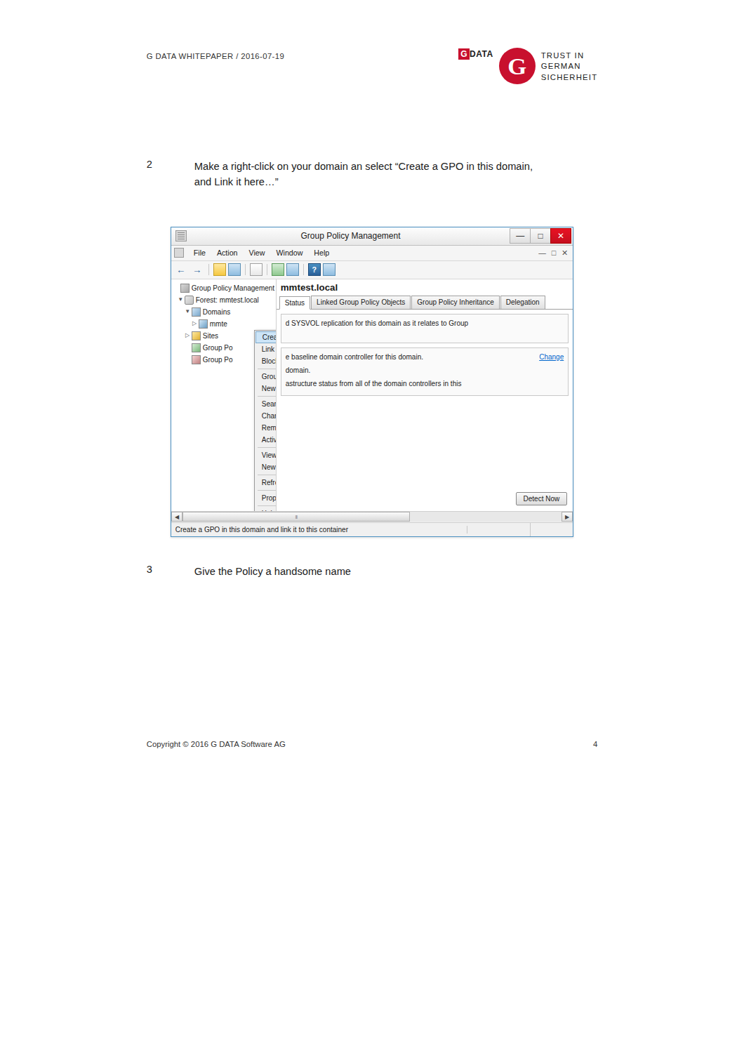G DATA WHITEPAPER / 2016-07-19
GDATA
G
TRUST IN
GERMAN
SICHERHEIT
2
Make a right-click on your domain an select “Create a GPO in this domain, and Link it here…”
Group Policy Management
—
□
✕
File
Action
View
Window
Help
—□✕
←
→
?
Group Policy Management
▼ Forest: mmtest.local
▼ Domains
▷ mmte
▷ Sites
Group Po
Group Po
Create a GPO in this domain, and Link it here...
Link an Existing GPO...
Block Inheritance
Group Policy Modeling Wizard...
New Organizational Unit
Search...
Change Domain Controller...
Remove
Active Directory Users and Computers...
View▶
New Window from Here
Refresh
Properties
Help
mmtest.local
Status
Linked Group Policy Objects
Group Policy Inheritance
Delegation
d SYSVOL replication for this domain as it relates to Group
e baseline domain controller for this domain. Change
domain.
astructure status from all of the domain controllers in this
Detect Now
◀
▶
Create a GPO in this domain and link it to this container
3
Give the Policy a handsome name
Copyright © 2016 G DATA Software AG
4